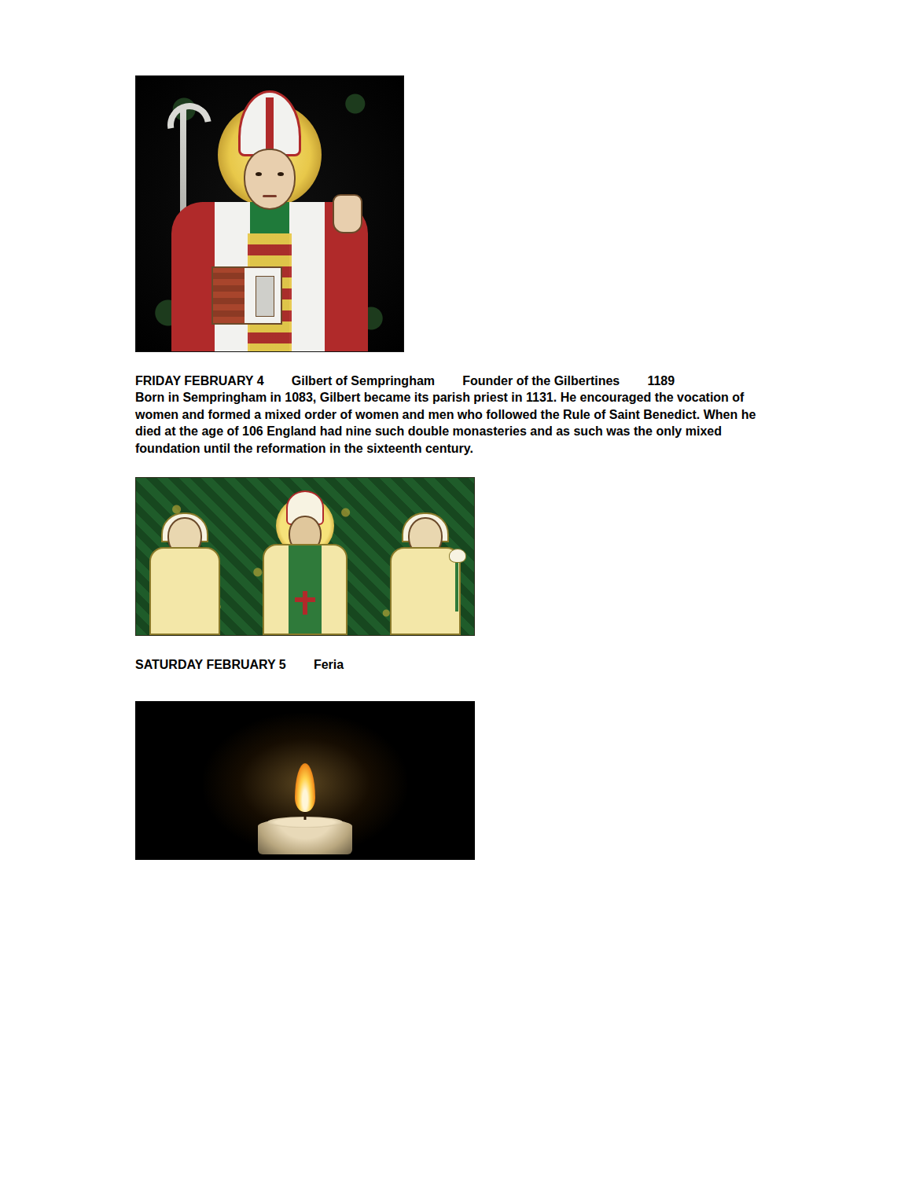FRIDAY FEBRUARY 4 Gilbert of Sempringham Founder of the Gilbertines 1189 Born in Sempringham in 1083, Gilbert became its parish priest in 1131. He encouraged the vocation of women and formed a mixed order of women and men who followed the Rule of Saint Benedict. When he died at the age of 106 England had nine such double monasteries and as such was the only mixed foundation until the reformation in the sixteenth century.
SATURDAY FEBRUARY 5 Feria